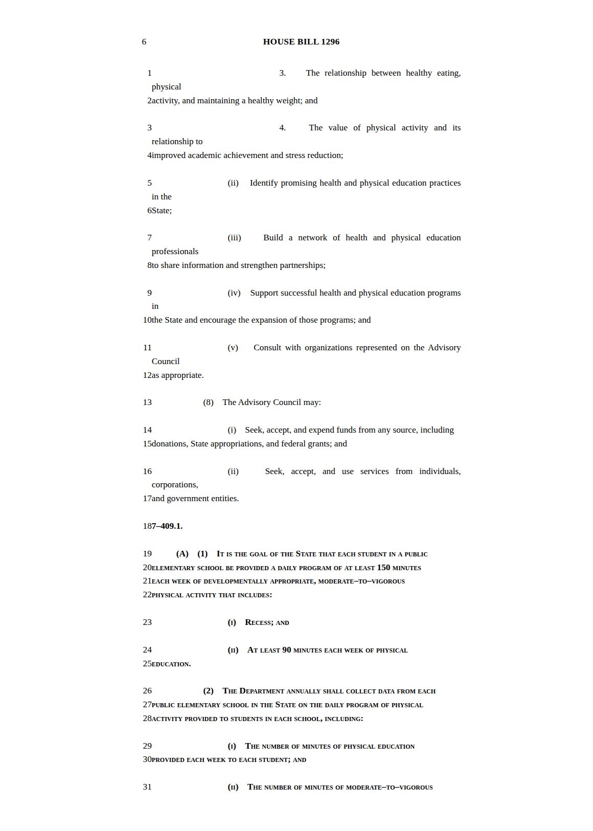6
HOUSE BILL 1296
| 1 | 3. The relationship between healthy eating, physical |
| 2 | activity, and maintaining a healthy weight; and |
| 3 | 4. The value of physical activity and its relationship to |
| 4 | improved academic achievement and stress reduction; |
| 5 | (ii) Identify promising health and physical education practices in the |
| 6 | State; |
| 7 | (iii) Build a network of health and physical education professionals |
| 8 | to share information and strengthen partnerships; |
| 9 | (iv) Support successful health and physical education programs in |
| 10 | the State and encourage the expansion of those programs; and |
| 11 | (v) Consult with organizations represented on the Advisory Council |
| 12 | as appropriate. |
| 13 | (8) The Advisory Council may: |
| 14 | (i) Seek, accept, and expend funds from any source, including |
| 15 | donations, State appropriations, and federal grants; and |
| 16 | (ii) Seek, accept, and use services from individuals, corporations, |
| 17 | and government entities. |
| 18 | 7–409.1. |
| 19 | (A) (1) It is the goal of the State that each student in a public |
| 20 | elementary school be provided a daily program of at least 150 minutes |
| 21 | each week of developmentally appropriate, moderate–to–vigorous |
| 22 | physical activity that includes: |
| 23 | (i) Recess; and |
| 24 | (ii) At least 90 minutes each week of physical |
| 25 | education. |
| 26 | (2) The Department annually shall collect data from each |
| 27 | public elementary school in the State on the daily program of physical |
| 28 | activity provided to students in each school, including: |
| 29 | (i) The number of minutes of physical education |
| 30 | provided each week to each student; and |
| 31 | (ii) The number of minutes of moderate–to–vigorous |